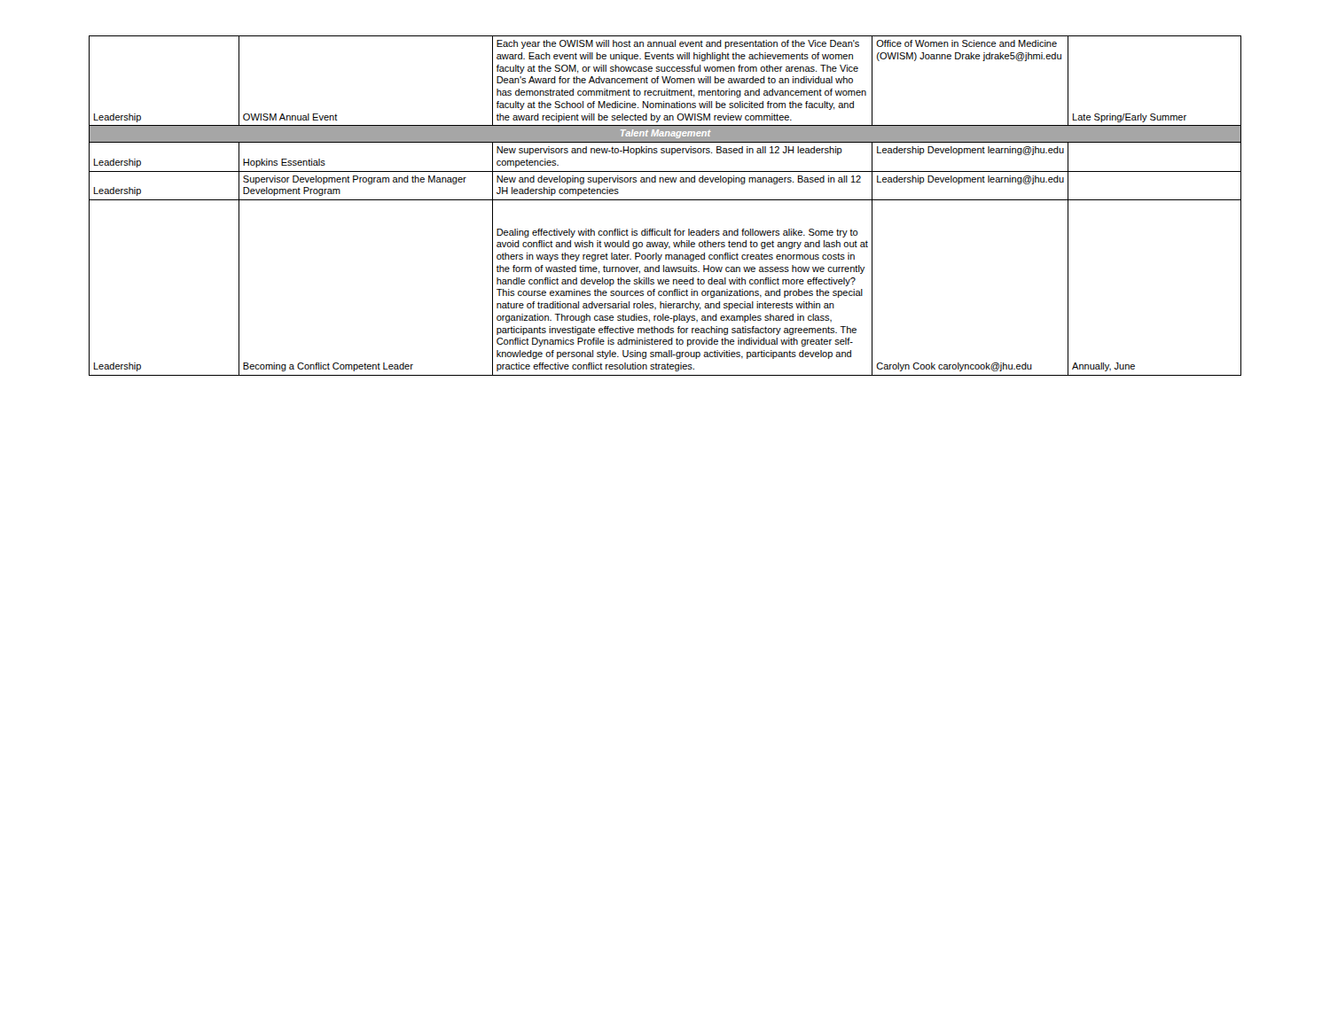| Leadership | OWISM Annual Event | Each year the OWISM will host an annual event and presentation of the Vice Dean's award. Each event will be unique. Events will highlight the achievements of women faculty at the SOM, or will showcase successful women from other arenas. The Vice Dean's Award for the Advancement of Women will be awarded to an individual who has demonstrated commitment to recruitment, mentoring and advancement of women faculty at the School of Medicine. Nominations will be solicited from the faculty, and the award recipient will be selected by an OWISM review committee. | Office of Women in Science and Medicine (OWISM) Joanne Drake jdrake5@jhmi.edu | Late Spring/Early Summer |
| Talent Management |
| Leadership | Hopkins Essentials | New supervisors and new-to-Hopkins supervisors. Based in all 12 JH leadership competencies. | Leadership Development learning@jhu.edu | |
| Leadership | Supervisor Development Program and the Manager Development Program | New and developing supervisors and new and developing managers. Based in all 12 JH leadership competencies | Leadership Development learning@jhu.edu | |
| Leadership | Becoming a Conflict Competent Leader | Dealing effectively with conflict is difficult for leaders and followers alike. Some try to avoid conflict and wish it would go away, while others tend to get angry and lash out at others in ways they regret later. Poorly managed conflict creates enormous costs in the form of wasted time, turnover, and lawsuits. How can we assess how we currently handle conflict and develop the skills we need to deal with conflict more effectively? This course examines the sources of conflict in organizations, and probes the special nature of traditional adversarial roles, hierarchy, and special interests within an organization. Through case studies, role-plays, and examples shared in class, participants investigate effective methods for reaching satisfactory agreements. The Conflict Dynamics Profile is administered to provide the individual with greater self-knowledge of personal style. Using small-group activities, participants develop and practice effective conflict resolution strategies. | Carolyn Cook carolyncook@jhu.edu | Annually, June |